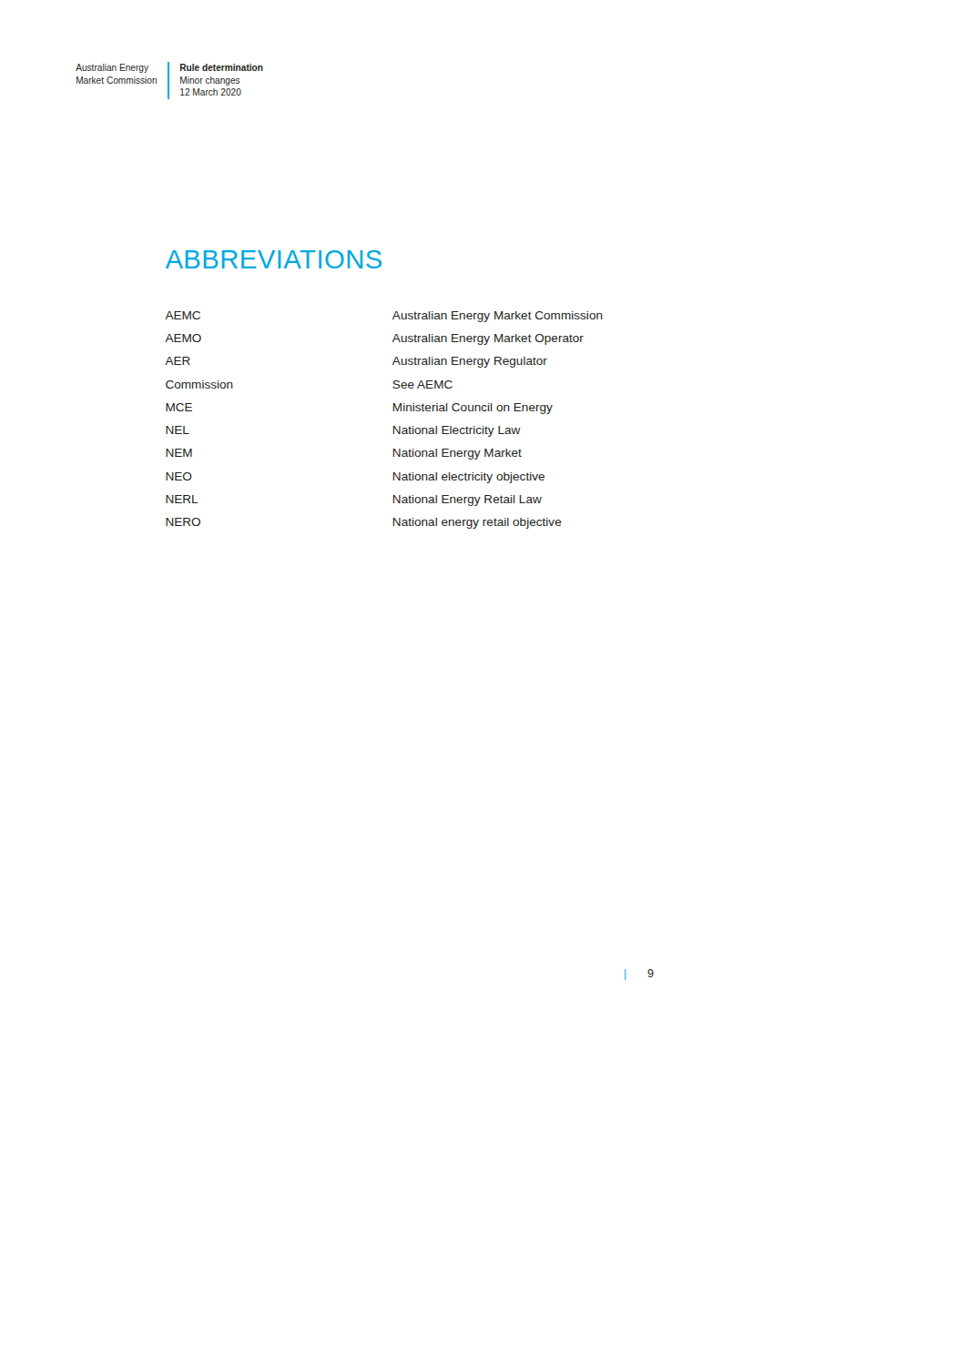Australian Energy
Market Commission
Rule determination
Minor changes
12 March 2020
ABBREVIATIONS
| AEMC | Australian Energy Market Commission |
| AEMO | Australian Energy Market Operator |
| AER | Australian Energy Regulator |
| Commission | See AEMC |
| MCE | Ministerial Council on Energy |
| NEL | National Electricity Law |
| NEM | National Energy Market |
| NEO | National electricity objective |
| NERL | National Energy Retail Law |
| NERO | National energy retail objective |
|9